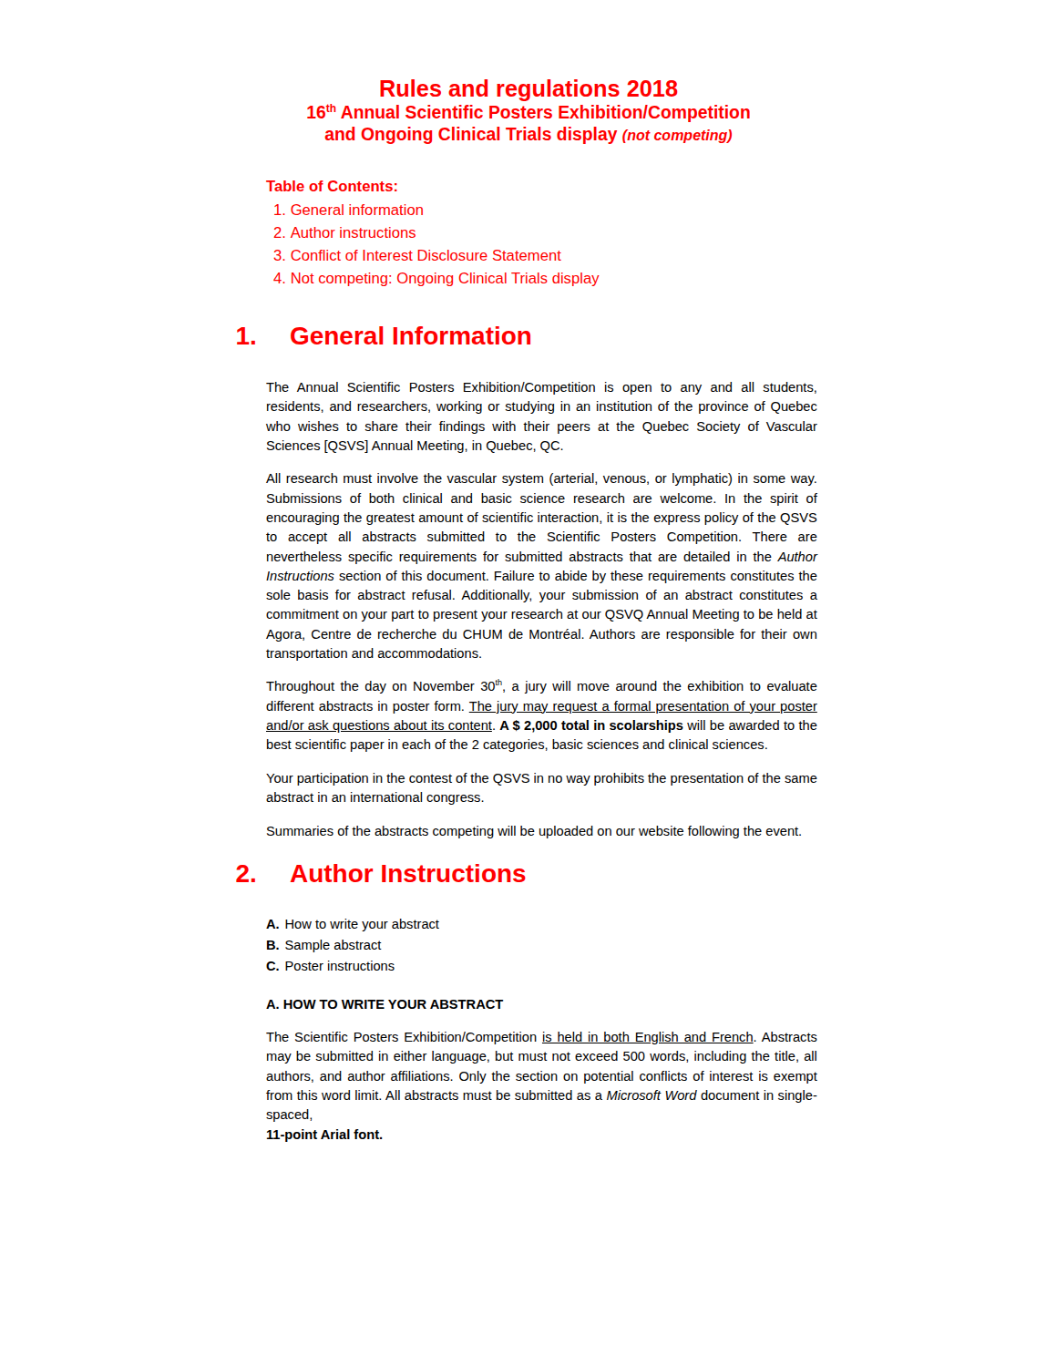Rules and regulations 2018
16th Annual Scientific Posters Exhibition/Competition
and Ongoing Clinical Trials display (not competing)
Table of Contents:
General information
Author instructions
Conflict of Interest Disclosure Statement
Not competing: Ongoing Clinical Trials display
1. General Information
The Annual Scientific Posters Exhibition/Competition is open to any and all students, residents, and researchers, working or studying in an institution of the province of Quebec who wishes to share their findings with their peers at the Quebec Society of Vascular Sciences [QSVS] Annual Meeting, in Quebec, QC.
All research must involve the vascular system (arterial, venous, or lymphatic) in some way. Submissions of both clinical and basic science research are welcome. In the spirit of encouraging the greatest amount of scientific interaction, it is the express policy of the QSVS to accept all abstracts submitted to the Scientific Posters Competition. There are nevertheless specific requirements for submitted abstracts that are detailed in the Author Instructions section of this document. Failure to abide by these requirements constitutes the sole basis for abstract refusal. Additionally, your submission of an abstract constitutes a commitment on your part to present your research at our QSVQ Annual Meeting to be held at Agora, Centre de recherche du CHUM de Montréal. Authors are responsible for their own transportation and accommodations.
Throughout the day on November 30th, a jury will move around the exhibition to evaluate different abstracts in poster form. The jury may request a formal presentation of your poster and/or ask questions about its content. A $ 2,000 total in scolarships will be awarded to the best scientific paper in each of the 2 categories, basic sciences and clinical sciences.
Your participation in the contest of the QSVS in no way prohibits the presentation of the same abstract in an international congress.
Summaries of the abstracts competing will be uploaded on our website following the event.
2. Author Instructions
A. How to write your abstract
B. Sample abstract
C. Poster instructions
A. HOW TO WRITE YOUR ABSTRACT
The Scientific Posters Exhibition/Competition is held in both English and French. Abstracts may be submitted in either language, but must not exceed 500 words, including the title, all authors, and author affiliations. Only the section on potential conflicts of interest is exempt from this word limit. All abstracts must be submitted as a Microsoft Word document in single-spaced,
11-point Arial font.